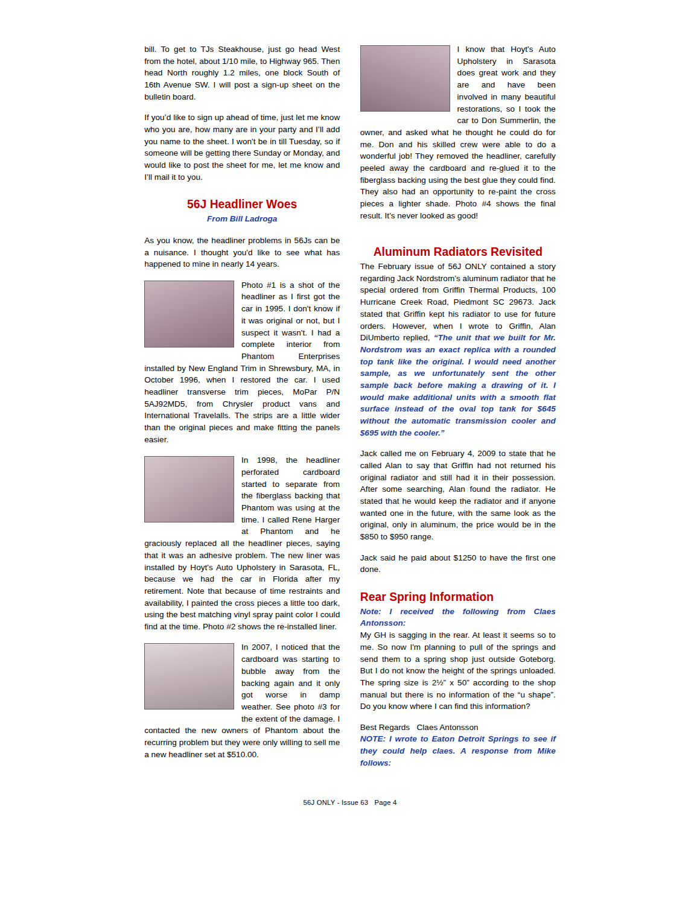bill. To get to TJs Steakhouse, just go head West from the hotel, about 1/10 mile, to Highway 965. Then head North roughly 1.2 miles, one block South of 16th Avenue SW. I will post a sign-up sheet on the bulletin board.
If you’d like to sign up ahead of time, just let me know who you are, how many are in your party and I’ll add you name to the sheet. I won't be in till Tuesday, so if someone will be getting there Sunday or Monday, and would like to post the sheet for me, let me know and I’ll mail it to you.
56J Headliner Woes
From Bill Ladroga
As you know, the headliner problems in 56Js can be a nuisance. I thought you'd like to see what has happened to mine in nearly 14 years.
Photo #1 is a shot of the headliner as I first got the car in 1995. I don't know if it was original or not, but I suspect it wasn't. I had a complete interior from Phantom Enterprises installed by New England Trim in Shrewsbury, MA, in October 1996, when I restored the car. I used headliner transverse trim pieces, MoPar P/N 5AJ92MD5, from Chrysler product vans and International Travelalls. The strips are a little wider than the original pieces and make fitting the panels easier.
In 1998, the headliner perforated cardboard started to separate from the fiberglass backing that Phantom was using at the time. I called Rene Harger at Phantom and he graciously replaced all the headliner pieces, saying that it was an adhesive problem. The new liner was installed by Hoyt's Auto Upholstery in Sarasota, FL, because we had the car in Florida after my retirement. Note that because of time restraints and availability, I painted the cross pieces a little too dark, using the best matching vinyl spray paint color I could find at the time. Photo #2 shows the re-installed liner.
In 2007, I noticed that the cardboard was starting to bubble away from the backing again and it only got worse in damp weather. See photo #3 for the extent of the damage. I contacted the new owners of Phantom about the recurring problem but they were only willing to sell me a new headliner set at $510.00.
I know that Hoyt's Auto Upholstery in Sarasota does great work and they are and have been involved in many beautiful restorations, so I took the car to Don Summerlin, the owner, and asked what he thought he could do for me. Don and his skilled crew were able to do a wonderful job! They removed the headliner, carefully peeled away the cardboard and re-glued it to the fiberglass backing using the best glue they could find. They also had an opportunity to re-paint the cross pieces a lighter shade. Photo #4 shows the final result. It's never looked as good!
Aluminum Radiators Revisited
The February issue of 56J ONLY contained a story regarding Jack Nordstrom’s aluminum radiator that he special ordered from Griffin Thermal Products, 100 Hurricane Creek Road, Piedmont SC 29673. Jack stated that Griffin kept his radiator to use for future orders. However, when I wrote to Griffin, Alan DiUmberto replied, “The unit that we built for Mr. Nordstrom was an exact replica with a rounded top tank like the original. I would need another sample, as we unfortunately sent the other sample back before making a drawing of it. I would make additional units with a smooth flat surface instead of the oval top tank for $645 without the automatic transmission cooler and $695 with the cooler.”
Jack called me on February 4, 2009 to state that he called Alan to say that Griffin had not returned his original radiator and still had it in their possession. After some searching, Alan found the radiator. He stated that he would keep the radiator and if anyone wanted one in the future, with the same look as the original, only in aluminum, the price would be in the $850 to $950 range.
Jack said he paid about $1250 to have the first one done.
Rear Spring Information
Note: I received the following from Claes Antonsson:
My GH is sagging in the rear. At least it seems so to me. So now I'm planning to pull of the springs and send them to a spring shop just outside Goteborg. But I do not know the height of the springs unloaded. The spring size is 2½” x 50” according to the shop manual but there is no information of the “u shape”. Do you know where I can find this information?
Best Regards Claes Antonsson
NOTE: I wrote to Eaton Detroit Springs to see if they could help claes. A response from Mike follows:
56J ONLY - Issue 63 Page 4